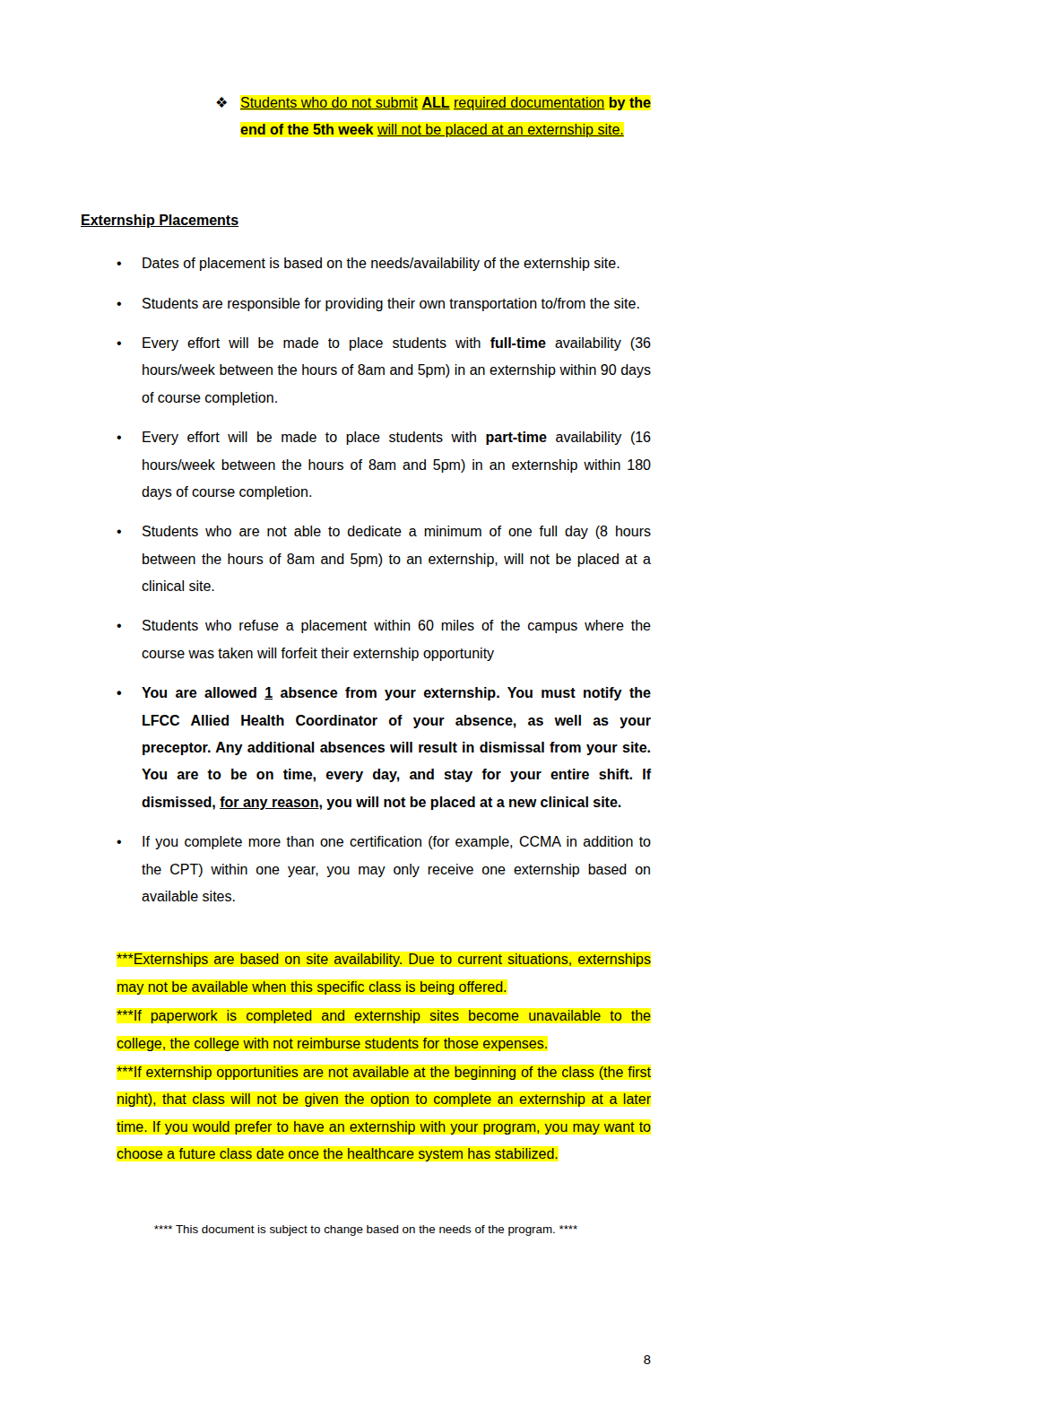Students who do not submit ALL required documentation by the end of the 5th week will not be placed at an externship site.
Externship Placements
Dates of placement is based on the needs/availability of the externship site.
Students are responsible for providing their own transportation to/from the site.
Every effort will be made to place students with full-time availability (36 hours/week between the hours of 8am and 5pm) in an externship within 90 days of course completion.
Every effort will be made to place students with part-time availability (16 hours/week between the hours of 8am and 5pm) in an externship within 180 days of course completion.
Students who are not able to dedicate a minimum of one full day (8 hours between the hours of 8am and 5pm) to an externship, will not be placed at a clinical site.
Students who refuse a placement within 60 miles of the campus where the course was taken will forfeit their externship opportunity
You are allowed 1 absence from your externship. You must notify the LFCC Allied Health Coordinator of your absence, as well as your preceptor. Any additional absences will result in dismissal from your site. You are to be on time, every day, and stay for your entire shift. If dismissed, for any reason, you will not be placed at a new clinical site.
If you complete more than one certification (for example, CCMA in addition to the CPT) within one year, you may only receive one externship based on available sites.
***Externships are based on site availability. Due to current situations, externships may not be available when this specific class is being offered.
***If paperwork is completed and externship sites become unavailable to the college, the college with not reimburse students for those expenses.
***If externship opportunities are not available at the beginning of the class (the first night), that class will not be given the option to complete an externship at a later time. If you would prefer to have an externship with your program, you may want to choose a future class date once the healthcare system has stabilized.
**** This document is subject to change based on the needs of the program. ****
8